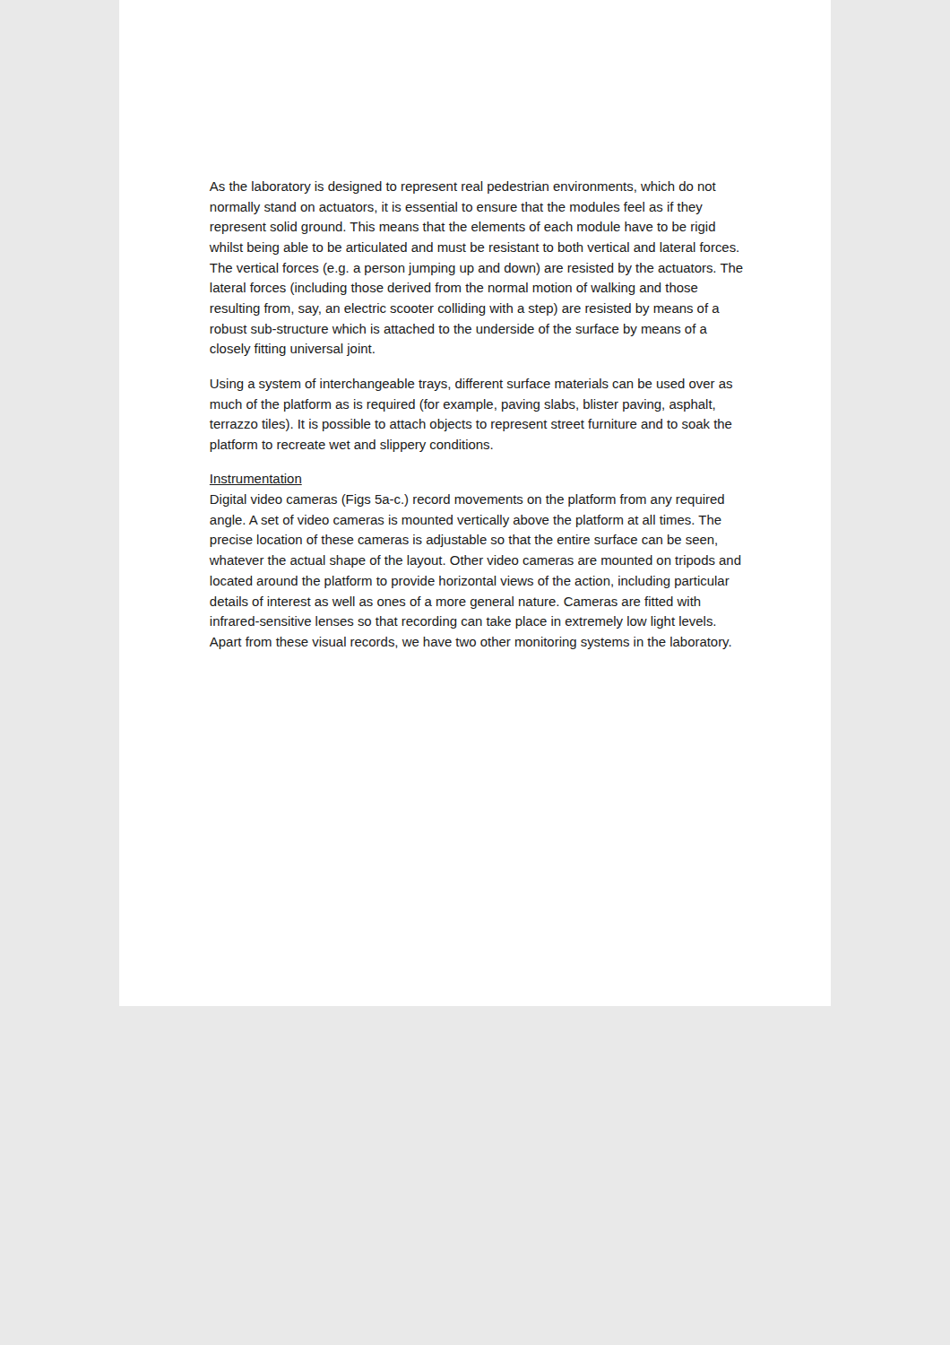As the laboratory is designed to represent real pedestrian environments, which do not normally stand on actuators, it is essential to ensure that the modules feel as if they represent solid ground. This means that the elements of each module have to be rigid whilst being able to be articulated and must be resistant to both vertical and lateral forces. The vertical forces (e.g. a person jumping up and down) are resisted by the actuators. The lateral forces (including those derived from the normal motion of walking and those resulting from, say, an electric scooter colliding with a step) are resisted by means of a robust sub-structure which is attached to the underside of the surface by means of a closely fitting universal joint.
Using a system of interchangeable trays, different surface materials can be used over as much of the platform as is required (for example, paving slabs, blister paving, asphalt, terrazzo tiles). It is possible to attach objects to represent street furniture and to soak the platform to recreate wet and slippery conditions.
Instrumentation
Digital video cameras (Figs 5a-c.) record movements on the platform from any required angle. A set of video cameras is mounted vertically above the platform at all times. The precise location of these cameras is adjustable so that the entire surface can be seen, whatever the actual shape of the layout. Other video cameras are mounted on tripods and located around the platform to provide horizontal views of the action, including particular details of interest as well as ones of a more general nature. Cameras are fitted with infrared-sensitive lenses so that recording can take place in extremely low light levels. Apart from these visual records, we have two other monitoring systems in the laboratory.